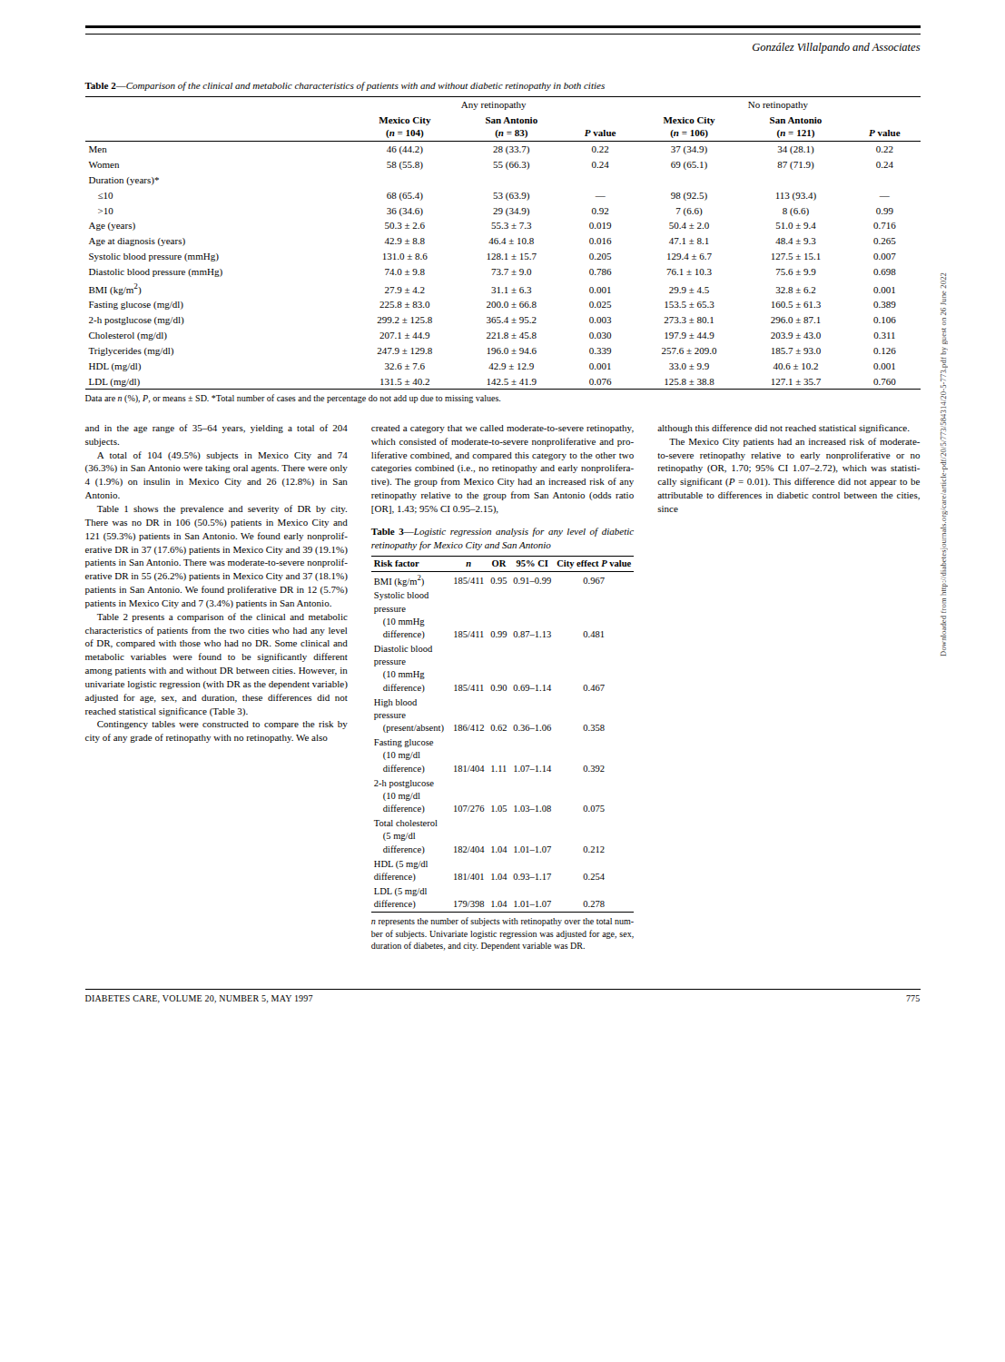González Villalpando and Associates
Table 2—Comparison of the clinical and metabolic characteristics of patients with and without diabetic retinopathy in both cities
| | Any retinopathy | No retinopathy |
| --- | --- | --- |
| | Mexico City ( n = 104) | San Antonio ( n = 83) | P value | Mexico City ( n = 106) | San Antonio ( n = 121) | P value |
| Men | 46 (44.2) | 28 (33.7) | 0.22 | 37 (34.9) | 34 (28.1) | 0.22 |
| Women | 58 (55.8) | 55 (66.3) | 0.24 | 69 (65.1) | 87 (71.9) | 0.24 |
| Duration (years)* | | | | | | |
| ≤10 | 68 (65.4) | 53 (63.9) | — | 98 (92.5) | 113 (93.4) | — |
| >10 | 36 (34.6) | 29 (34.9) | 0.92 | 7 (6.6) | 8 (6.6) | 0.99 |
| Age (years) | 50.3 ± 2.6 | 55.3 ± 7.3 | 0.019 | 50.4 ± 2.0 | 51.0 ± 9.4 | 0.716 |
| Age at diagnosis (years) | 42.9 ± 8.8 | 46.4 ± 10.8 | 0.016 | 47.1 ± 8.1 | 48.4 ± 9.3 | 0.265 |
| Systolic blood pressure (mmHg) | 131.0 ± 8.6 | 128.1 ± 15.7 | 0.205 | 129.4 ± 6.7 | 127.5 ± 15.1 | 0.007 |
| Diastolic blood pressure (mmHg) | 74.0 ± 9.8 | 73.7 ± 9.0 | 0.786 | 76.1 ± 10.3 | 75.6 ± 9.9 | 0.698 |
| BMI (kg/m 2 ) | 27.9 ± 4.2 | 31.1 ± 6.3 | 0.001 | 29.9 ± 4.5 | 32.8 ± 6.2 | 0.001 |
| Fasting glucose (mg/dl) | 225.8 ± 83.0 | 200.0 ± 66.8 | 0.025 | 153.5 ± 65.3 | 160.5 ± 61.3 | 0.389 |
| 2-h postglucose (mg/dl) | 299.2 ± 125.8 | 365.4 ± 95.2 | 0.003 | 273.3 ± 80.1 | 296.0 ± 87.1 | 0.106 |
| Cholesterol (mg/dl) | 207.1 ± 44.9 | 221.8 ± 45.8 | 0.030 | 197.9 ± 44.9 | 203.9 ± 43.0 | 0.311 |
| Triglycerides (mg/dl) | 247.9 ± 129.8 | 196.0 ± 94.6 | 0.339 | 257.6 ± 209.0 | 185.7 ± 93.0 | 0.126 |
| HDL (mg/dl) | 32.6 ± 7.6 | 42.9 ± 12.9 | 0.001 | 33.0 ± 9.9 | 40.6 ± 10.2 | 0.001 |
| LDL (mg/dl) | 131.5 ± 40.2 | 142.5 ± 41.9 | 0.076 | 125.8 ± 38.8 | 127.1 ± 35.7 | 0.760 |
Data are n (%), P, or means ± SD. *Total number of cases and the percentage do not add up due to missing values.
and in the age range of 35–64 years, yielding a total of 204 subjects.
A total of 104 (49.5%) subjects in Mexico City and 74 (36.3%) in San Antonio were taking oral agents. There were only 4 (1.9%) on insulin in Mexico City and 26 (12.8%) in San Antonio.
Table 1 shows the prevalence and severity of DR by city. There was no DR in 106 (50.5%) patients in Mexico City and 121 (59.3%) patients in San Antonio. We found early nonproliferative DR in 37 (17.6%) patients in Mexico City and 39 (19.1%) patients in San Antonio. There was moderate-to-severe nonproliferative DR in 55 (26.2%) patients in Mexico City and 37 (18.1%) patients in San Antonio. We found proliferative DR in 12 (5.7%) patients in Mexico City and 7 (3.4%) patients in San Antonio.
Table 2 presents a comparison of the clinical and metabolic characteristics of patients from the two cities who had any level of DR, compared with those who had no DR. Some clinical and metabolic variables were found to be significantly different among patients with and without DR between cities. However, in univariate logistic regression (with DR as the dependent variable) adjusted for age, sex, and duration, these differences did not reached statistical significance (Table 3).
Contingency tables were constructed to compare the risk by city of any grade of retinopathy with no retinopathy. We also
created a category that we called moderate-to-severe retinopathy, which consisted of moderate-to-severe nonproliferative and proliferative combined, and compared this category to the other two categories combined (i.e., no retinopathy and early nonproliferative). The group from Mexico City had an increased risk of any retinopathy relative to the group from San Antonio (odds ratio [OR], 1.43; 95% CI 0.95–2.15),
Table 3—Logistic regression analysis for any level of diabetic retinopathy for Mexico City and San Antonio
| Risk factor | n | OR | 95% CI | City effect P value |
| --- | --- | --- | --- | --- |
| BMI (kg/m 2 ) | 185/411 | 0.95 | 0.91–0.99 | 0.967 |
| Systolic blood pressure (10 mmHg difference) | 185/411 | 0.99 | 0.87–1.13 | 0.481 |
| Diastolic blood pressure (10 mmHg difference) | 185/411 | 0.90 | 0.69–1.14 | 0.467 |
| High blood pressure (present/absent) | 186/412 | 0.62 | 0.36–1.06 | 0.358 |
| Fasting glucose (10 mg/dl difference) | 181/404 | 1.11 | 1.07–1.14 | 0.392 |
| 2-h postglucose (10 mg/dl difference) | 107/276 | 1.05 | 1.03–1.08 | 0.075 |
| Total cholesterol (5 mg/dl difference) | 182/404 | 1.04 | 1.01–1.07 | 0.212 |
| HDL (5 mg/dl difference) | 181/401 | 1.04 | 0.93–1.17 | 0.254 |
| LDL (5 mg/dl difference) | 179/398 | 1.04 | 1.01–1.07 | 0.278 |
n represents the number of subjects with retinopathy over the total number of subjects. Univariate logistic regression was adjusted for age, sex, duration of diabetes, and city. Dependent variable was DR.
although this difference did not reached statistical significance.
The Mexico City patients had an increased risk of moderate-to-severe retinopathy relative to early nonproliferative or no retinopathy (OR, 1.70; 95% CI 1.07–2.72), which was statistically significant (P = 0.01). This difference did not appear to be attributable to differences in diabetic control between the cities, since
Diabetes Care, volume 20, number 5, May 1997
775
Downloaded from http://diabetesjournals.org/care/article-pdf/20/5/773/584314/20-5-773.pdf by guest on 26 June 2022